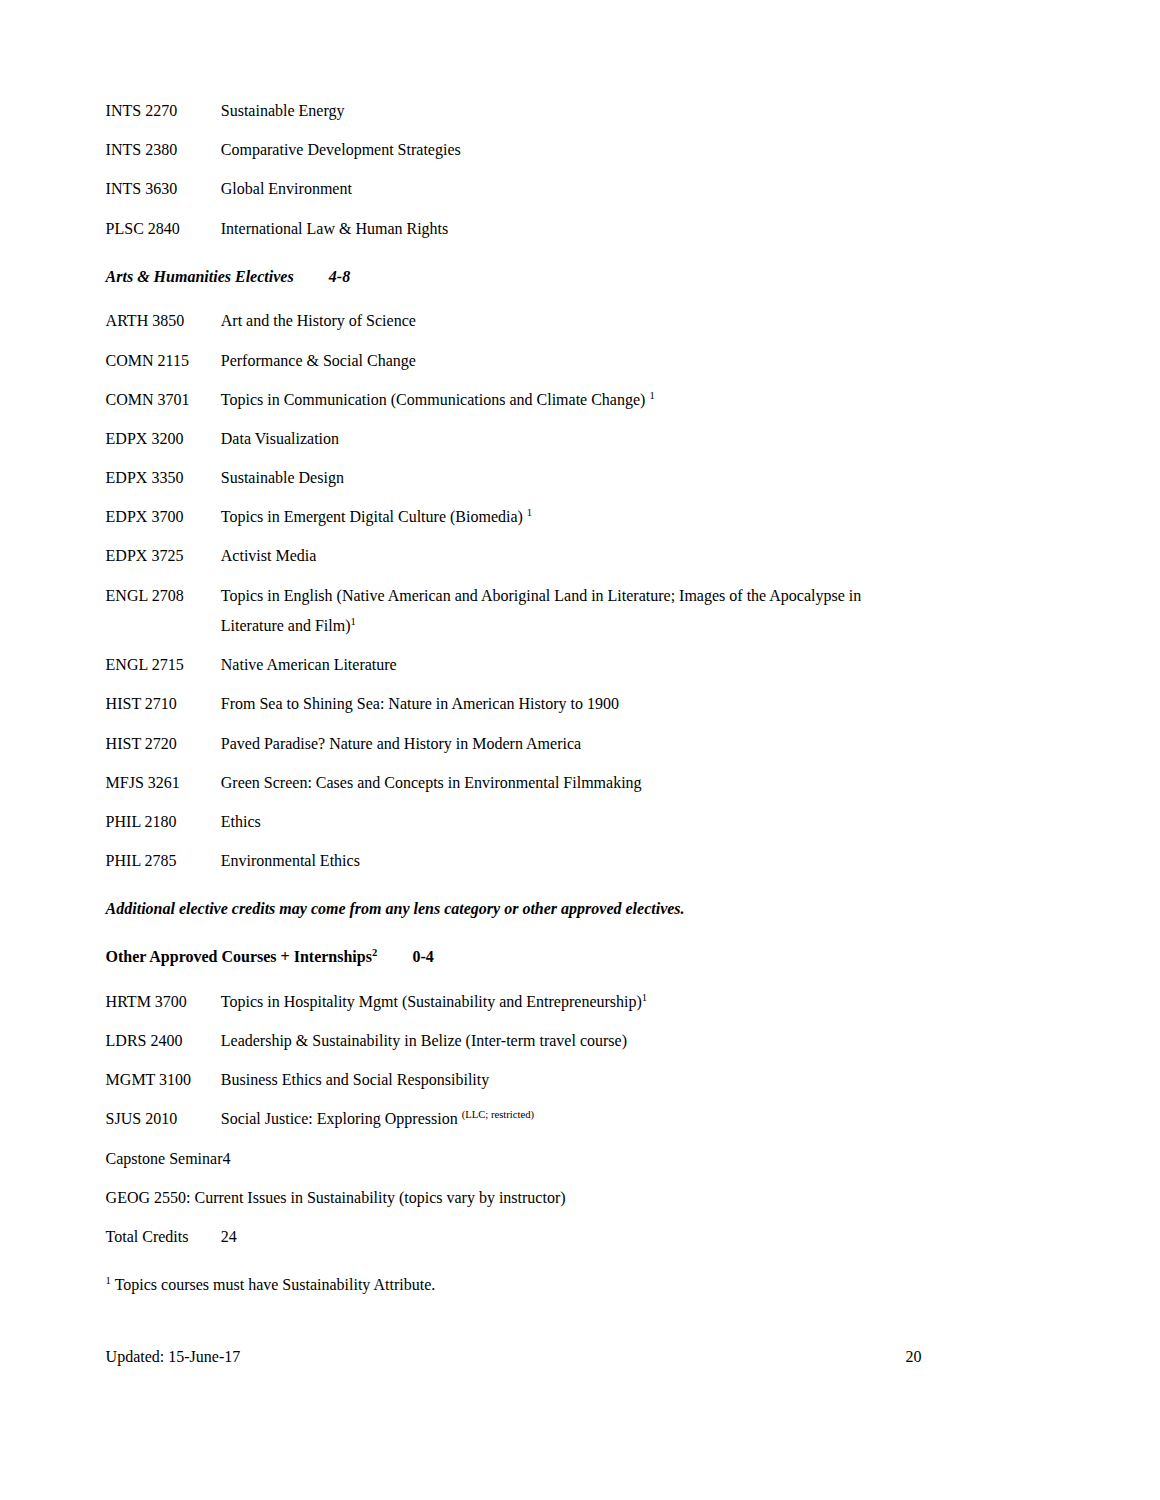INTS 2270 Sustainable Energy
INTS 2380 Comparative Development Strategies
INTS 3630 Global Environment
PLSC 2840 International Law & Human Rights
Arts & Humanities Electives4-8
ARTH 3850 Art and the History of Science
COMN 2115 Performance & Social Change
COMN 3701 Topics in Communication (Communications and Climate Change) 1
EDPX 3200 Data Visualization
EDPX 3350 Sustainable Design
EDPX 3700 Topics in Emergent Digital Culture (Biomedia) 1
EDPX 3725 Activist Media
ENGL 2708 Topics in English (Native American and Aboriginal Land in Literature; Images of the Apocalypse in Literature and Film)1
ENGL 2715 Native American Literature
HIST 2710 From Sea to Shining Sea: Nature in American History to 1900
HIST 2720 Paved Paradise? Nature and History in Modern America
MFJS 3261 Green Screen: Cases and Concepts in Environmental Filmmaking
PHIL 2180 Ethics
PHIL 2785 Environmental Ethics
Additional elective credits may come from any lens category or other approved electives.
Other Approved Courses + Internships20-4
HRTM 3700 Topics in Hospitality Mgmt (Sustainability and Entrepreneurship)1
LDRS 2400 Leadership & Sustainability in Belize (Inter-term travel course)
MGMT 3100 Business Ethics and Social Responsibility
SJUS 2010 Social Justice: Exploring Oppression (LLC; restricted)
Capstone Seminar 4
GEOG 2550: Current Issues in Sustainability (topics vary by instructor)
Total Credits 24
1 Topics courses must have Sustainability Attribute.
Updated: 15-June-17 20